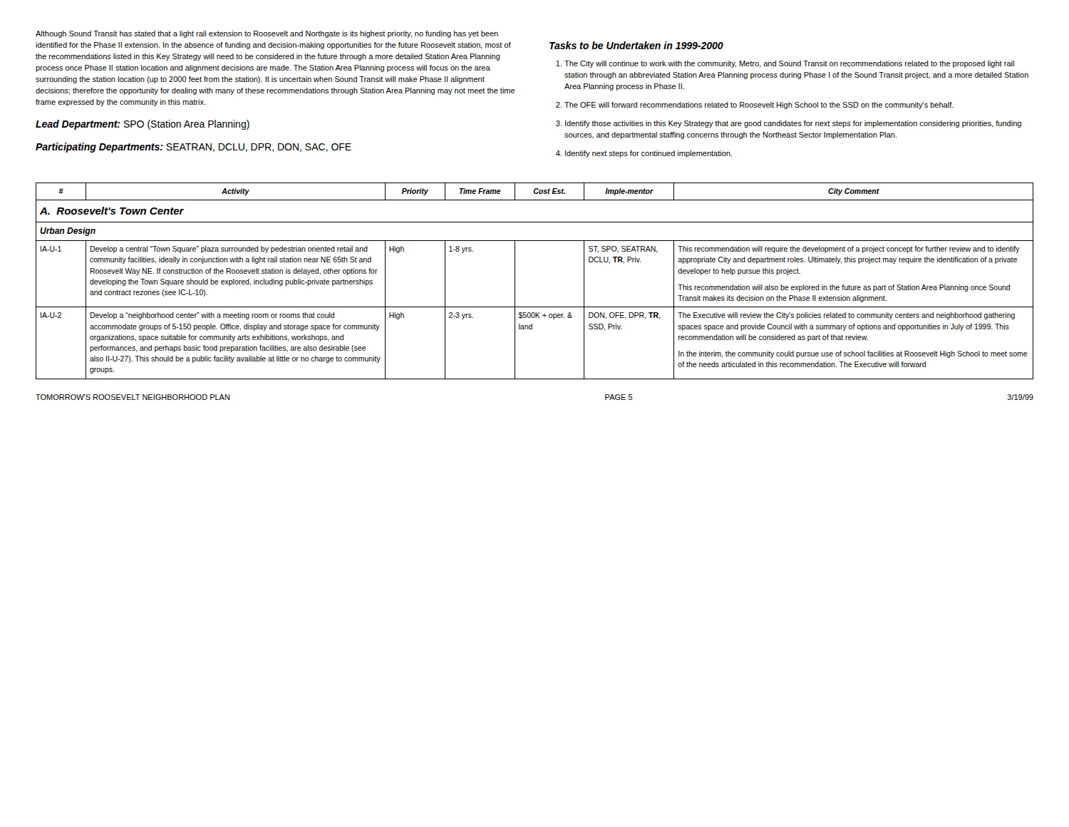Although Sound Transit has stated that a light rail extension to Roosevelt and Northgate is its highest priority, no funding has yet been identified for the Phase II extension. In the absence of funding and decision-making opportunities for the future Roosevelt station, most of the recommendations listed in this Key Strategy will need to be considered in the future through a more detailed Station Area Planning process once Phase II station location and alignment decisions are made. The Station Area Planning process will focus on the area surrounding the station location (up to 2000 feet from the station). It is uncertain when Sound Transit will make Phase II alignment decisions; therefore the opportunity for dealing with many of these recommendations through Station Area Planning may not meet the time frame expressed by the community in this matrix.
Lead Department: SPO (Station Area Planning)
Participating Departments: SEATRAN, DCLU, DPR, DON, SAC, OFE
Tasks to be Undertaken in 1999-2000
The City will continue to work with the community, Metro, and Sound Transit on recommendations related to the proposed light rail station through an abbreviated Station Area Planning process during Phase I of the Sound Transit project, and a more detailed Station Area Planning process in Phase II.
The OFE will forward recommendations related to Roosevelt High School to the SSD on the community's behalf.
Identify those activities in this Key Strategy that are good candidates for next steps for implementation considering priorities, funding sources, and departmental staffing concerns through the Northeast Sector Implementation Plan.
Identify next steps for continued implementation.
| A. Roosevelt's Town Center |
| # | Activity | Priority | Time Frame | Cost Est. | Imple-mentor | City Comment |
| Urban Design |
| IA-U-1 | Develop a central “Town Square” plaza surrounded by pedestrian oriented retail and community facilities, ideally in conjunction with a light rail station near NE 65th St and Roosevelt Way NE. If construction of the Roosevelt station is delayed, other options for developing the Town Square should be explored, including public-private partnerships and contract rezones (see IC-L-10). | High | 1-8 yrs. | | ST, SPO, SEATRAN, DCLU, TR , Priv. | This recommendation will require the development of a project concept for further review and to identify appropriate City and department roles. Ultimately, this project may require the identification of a private developer to help pursue this project. This recommendation will also be explored in the future as part of Station Area Planning once Sound Transit makes its decision on the Phase II extension alignment. |
| IA-U-2 | Develop a “neighborhood center” with a meeting room or rooms that could accommodate groups of 5-150 people. Office, display and storage space for community organizations, space suitable for community arts exhibitions, workshops, and performances, and perhaps basic food preparation facilities, are also desirable (see also II-U-27). This should be a public facility available at little or no charge to community groups. | High | 2-3 yrs. | $500K + oper. & land | DON, OFE, DPR, TR , SSD, Priv. | The Executive will review the City's policies related to community centers and neighborhood gathering spaces space and provide Council with a summary of options and opportunities in July of 1999. This recommendation will be considered as part of that review. In the interim, the community could pursue use of school facilities at Roosevelt High School to meet some of the needs articulated in this recommendation. The Executive will forward |
Tomorrow's Roosevelt Neighborhood Plan
Page 5
3/19/99